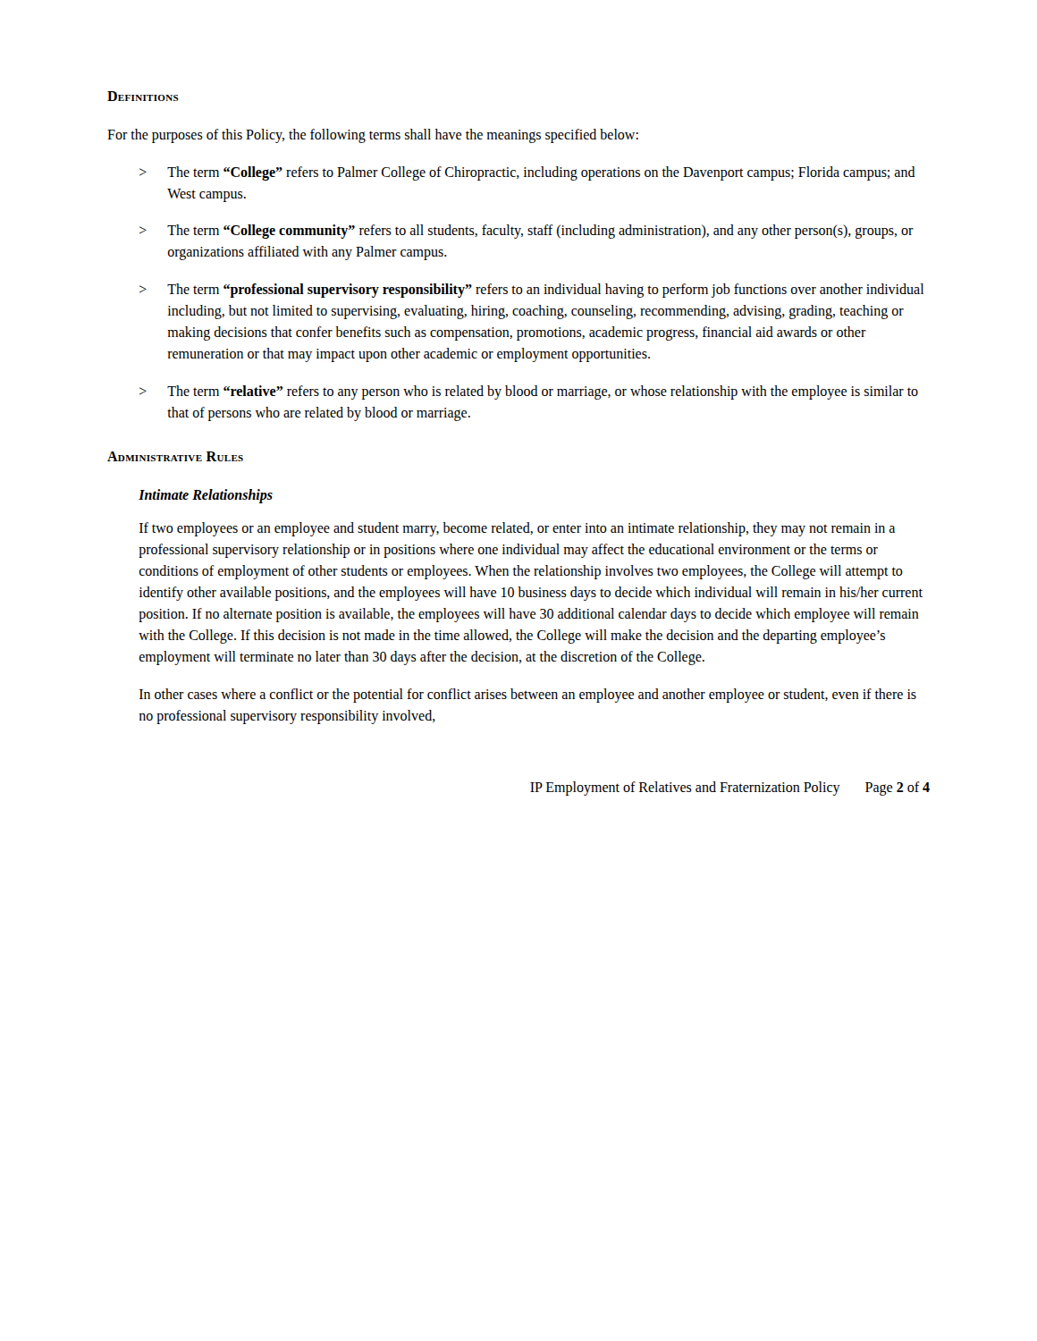Definitions
For the purposes of this Policy, the following terms shall have the meanings specified below:
The term “College” refers to Palmer College of Chiropractic, including operations on the Davenport campus; Florida campus; and West campus.
The term “College community” refers to all students, faculty, staff (including administration), and any other person(s), groups, or organizations affiliated with any Palmer campus.
The term “professional supervisory responsibility” refers to an individual having to perform job functions over another individual including, but not limited to supervising, evaluating, hiring, coaching, counseling, recommending, advising, grading, teaching or making decisions that confer benefits such as compensation, promotions, academic progress, financial aid awards or other remuneration or that may impact upon other academic or employment opportunities.
The term “relative” refers to any person who is related by blood or marriage, or whose relationship with the employee is similar to that of persons who are related by blood or marriage.
Administrative Rules
Intimate Relationships
If two employees or an employee and student marry, become related, or enter into an intimate relationship, they may not remain in a professional supervisory relationship or in positions where one individual may affect the educational environment or the terms or conditions of employment of other students or employees. When the relationship involves two employees, the College will attempt to identify other available positions, and the employees will have 10 business days to decide which individual will remain in his/her current position. If no alternate position is available, the employees will have 30 additional calendar days to decide which employee will remain with the College. If this decision is not made in the time allowed, the College will make the decision and the departing employee’s employment will terminate no later than 30 days after the decision, at the discretion of the College.
In other cases where a conflict or the potential for conflict arises between an employee and another employee or student, even if there is no professional supervisory responsibility involved,
IP Employment of Relatives and Fraternization Policy Page 2 of 4